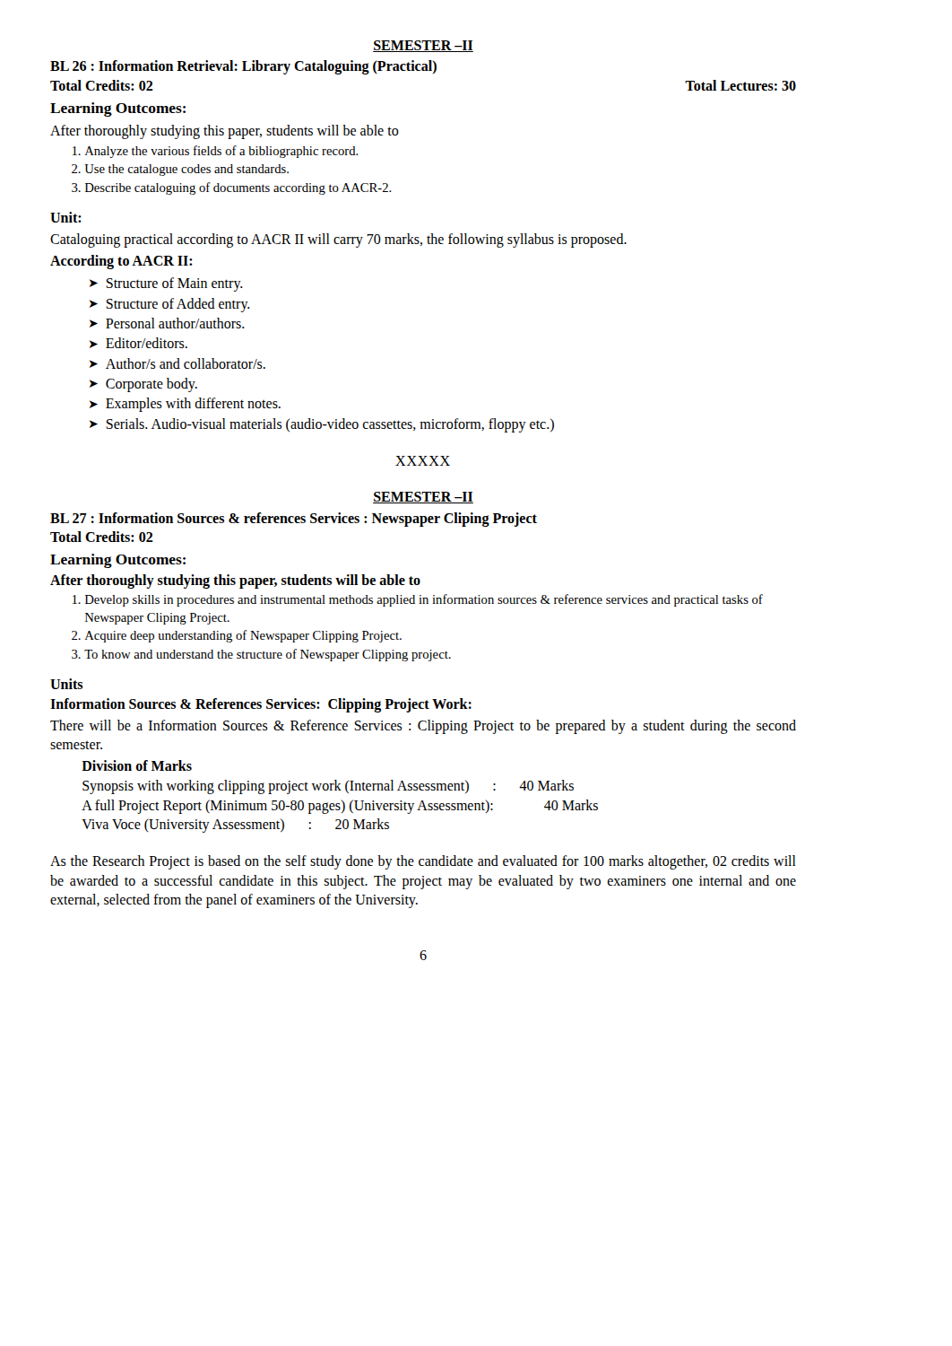SEMESTER –II
BL 26 : Information Retrieval: Library Cataloguing (Practical)
Total Credits: 02 Total Lectures: 30
Learning Outcomes:
After thoroughly studying this paper, students will be able to
Analyze the various fields of a bibliographic record.
Use the catalogue codes and standards.
Describe cataloguing of documents according to AACR-2.
Unit:
Cataloguing practical according to AACR II will carry 70 marks, the following syllabus is proposed.
According to AACR II:
Structure of Main entry.
Structure of Added entry.
Personal author/authors.
Editor/editors.
Author/s and collaborator/s.
Corporate body.
Examples with different notes.
Serials. Audio-visual materials (audio-video cassettes, microform, floppy etc.)
XXXXX
SEMESTER –II
BL 27 : Information Sources & references Services : Newspaper Cliping Project
Total Credits: 02
Learning Outcomes:
After thoroughly studying this paper, students will be able to
Develop skills in procedures and instrumental methods applied in information sources & reference services and practical tasks of Newspaper Cliping Project.
Acquire deep understanding of Newspaper Clipping Project.
To know and understand the structure of Newspaper Clipping project.
Units
Information Sources & References Services: Clipping Project Work:
There will be a Information Sources & Reference Services : Clipping Project to be prepared by a student during the second semester.
Division of Marks
Synopsis with working clipping project work (Internal Assessment): 40 Marks
A full Project Report (Minimum 50-80 pages) (University Assessment): 40 Marks
Viva Voce (University Assessment): 20 Marks
As the Research Project is based on the self study done by the candidate and evaluated for 100 marks altogether, 02 credits will be awarded to a successful candidate in this subject. The project may be evaluated by two examiners one internal and one external, selected from the panel of examiners of the University.
6